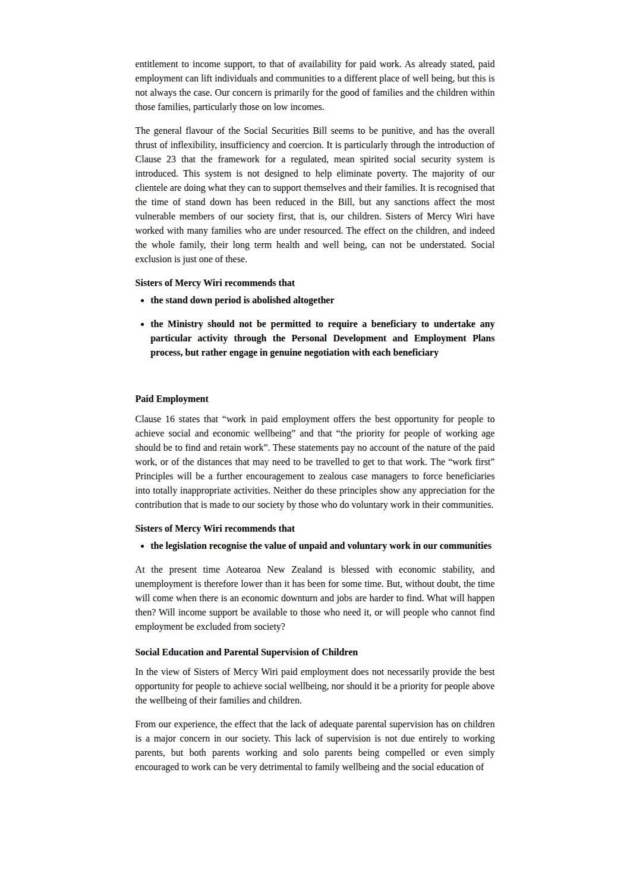entitlement to income support, to that of availability for paid work. As already stated, paid employment can lift individuals and communities to a different place of well being, but this is not always the case. Our concern is primarily for the good of families and the children within those families, particularly those on low incomes.
The general flavour of the Social Securities Bill seems to be punitive, and has the overall thrust of inflexibility, insufficiency and coercion. It is particularly through the introduction of Clause 23 that the framework for a regulated, mean spirited social security system is introduced. This system is not designed to help eliminate poverty. The majority of our clientele are doing what they can to support themselves and their families. It is recognised that the time of stand down has been reduced in the Bill, but any sanctions affect the most vulnerable members of our society first, that is, our children. Sisters of Mercy Wiri have worked with many families who are under resourced. The effect on the children, and indeed the whole family, their long term health and well being, can not be understated. Social exclusion is just one of these.
Sisters of Mercy Wiri recommends that
the stand down period is abolished altogether
the Ministry should not be permitted to require a beneficiary to undertake any particular activity through the Personal Development and Employment Plans process, but rather engage in genuine negotiation with each beneficiary
Paid Employment
Clause 16 states that “work in paid employment offers the best opportunity for people to achieve social and economic wellbeing” and that “the priority for people of working age should be to find and retain work”. These statements pay no account of the nature of the paid work, or of the distances that may need to be travelled to get to that work. The “work first” Principles will be a further encouragement to zealous case managers to force beneficiaries into totally inappropriate activities. Neither do these principles show any appreciation for the contribution that is made to our society by those who do voluntary work in their communities.
Sisters of Mercy Wiri recommends that
the legislation recognise the value of unpaid and voluntary work in our communities
At the present time Aotearoa New Zealand is blessed with economic stability, and unemployment is therefore lower than it has been for some time. But, without doubt, the time will come when there is an economic downturn and jobs are harder to find. What will happen then? Will income support be available to those who need it, or will people who cannot find employment be excluded from society?
Social Education and Parental Supervision of Children
In the view of Sisters of Mercy Wiri paid employment does not necessarily provide the best opportunity for people to achieve social wellbeing, nor should it be a priority for people above the wellbeing of their families and children.
From our experience, the effect that the lack of adequate parental supervision has on children is a major concern in our society. This lack of supervision is not due entirely to working parents, but both parents working and solo parents being compelled or even simply encouraged to work can be very detrimental to family wellbeing and the social education of